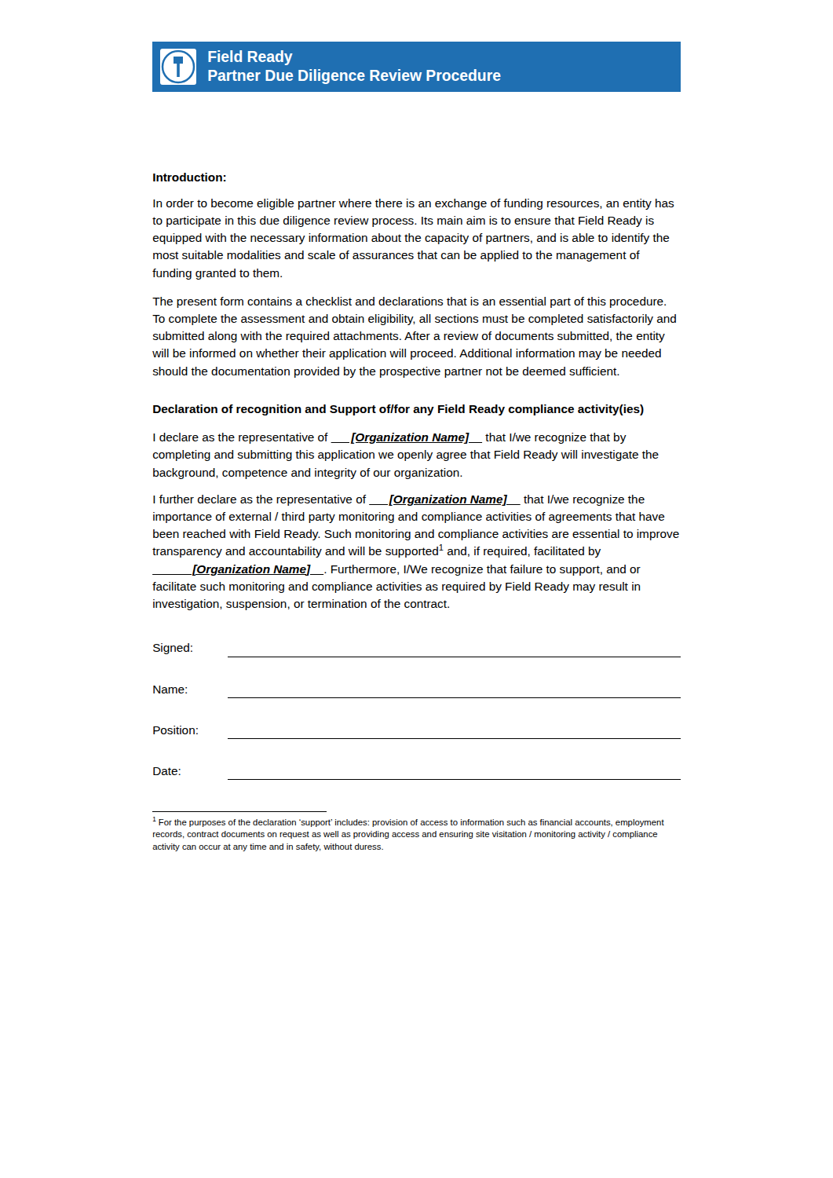Field Ready
Partner Due Diligence Review Procedure
Introduction:
In order to become eligible partner where there is an exchange of funding resources, an entity has to participate in this due diligence review process. Its main aim is to ensure that Field Ready is equipped with the necessary information about the capacity of partners, and is able to identify the most suitable modalities and scale of assurances that can be applied to the management of funding granted to them.
The present form contains a checklist and declarations that is an essential part of this procedure. To complete the assessment and obtain eligibility, all sections must be completed satisfactorily and submitted along with the required attachments. After a review of documents submitted, the entity will be informed on whether their application will proceed. Additional information may be needed should the documentation provided by the prospective partner not be deemed sufficient.
Declaration of recognition and Support of/for any Field Ready compliance activity(ies)
I declare as the representative of [Organization Name] that I/we recognize that by completing and submitting this application we openly agree that Field Ready will investigate the background, competence and integrity of our organization.
I further declare as the representative of [Organization Name] that I/we recognize the importance of external / third party monitoring and compliance activities of agreements that have been reached with Field Ready. Such monitoring and compliance activities are essential to improve transparency and accountability and will be supported1 and, if required, facilitated by [Organization Name] . Furthermore, I/We recognize that failure to support, and or facilitate such monitoring and compliance activities as required by Field Ready may result in investigation, suspension, or termination of the contract.
Signed:
Name:
Position:
Date:
1 For the purposes of the declaration ‘support’ includes: provision of access to information such as financial accounts, employment records, contract documents on request as well as providing access and ensuring site visitation / monitoring activity / compliance activity can occur at any time and in safety, without duress.